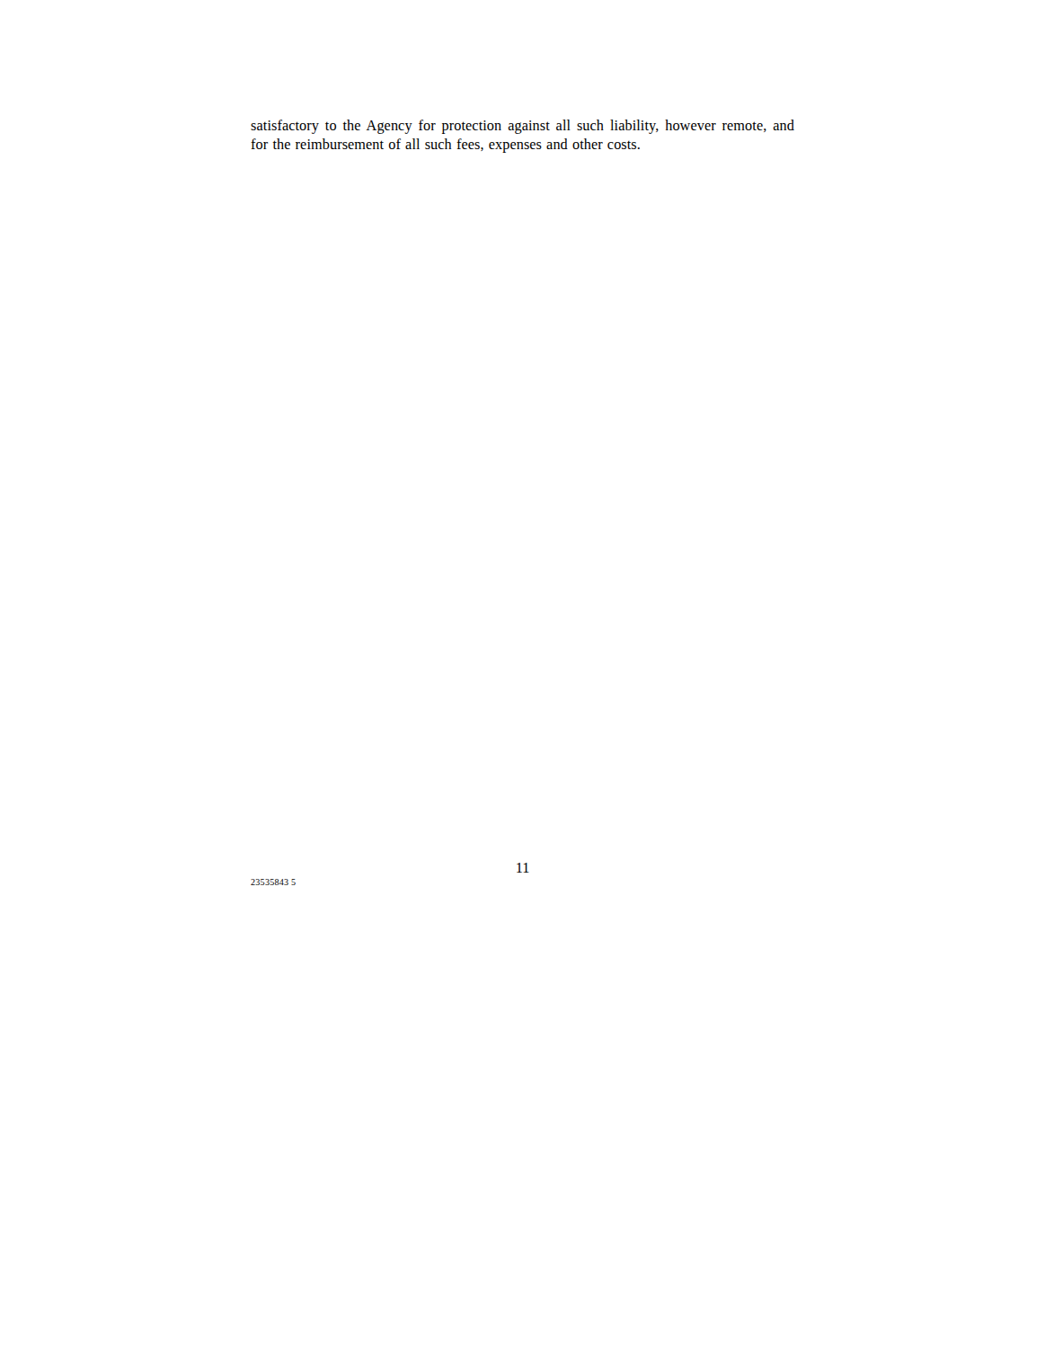satisfactory to the Agency for protection against all such liability, however remote, and for the reimbursement of all such fees, expenses and other costs.
11
23535843 5